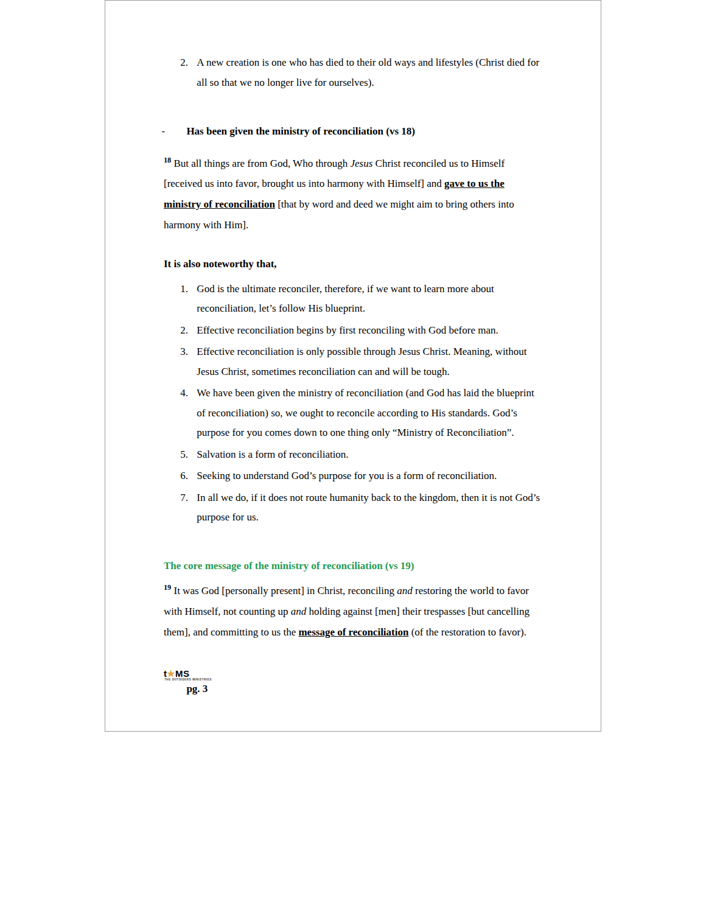A new creation is one who has died to their old ways and lifestyles (Christ died for all so that we no longer live for ourselves).
-Has been given the ministry of reconciliation (vs 18)
18 But all things are from God, Who through Jesus Christ reconciled us to Himself [received us into favor, brought us into harmony with Himself] and gave to us the ministry of reconciliation [that by word and deed we might aim to bring others into harmony with Him].
It is also noteworthy that,
God is the ultimate reconciler, therefore, if we want to learn more about reconciliation, let’s follow His blueprint.
Effective reconciliation begins by first reconciling with God before man.
Effective reconciliation is only possible through Jesus Christ. Meaning, without Jesus Christ, sometimes reconciliation can and will be tough.
We have been given the ministry of reconciliation (and God has laid the blueprint of reconciliation) so, we ought to reconcile according to His standards. God’s purpose for you comes down to one thing only “Ministry of Reconciliation”.
Salvation is a form of reconciliation.
Seeking to understand God’s purpose for you is a form of reconciliation.
In all we do, if it does not route humanity back to the kingdom, then it is not God’s purpose for us.
The core message of the ministry of reconciliation (vs 19)
19 It was God [personally present] in Christ, reconciling and restoring the world to favor with Himself, not counting up and holding against [men] their trespasses [but cancelling them], and committing to us the message of reconciliation (of the restoration to favor).
t★MSTHE OUTSIDERS MINISTRIES
pg. 3